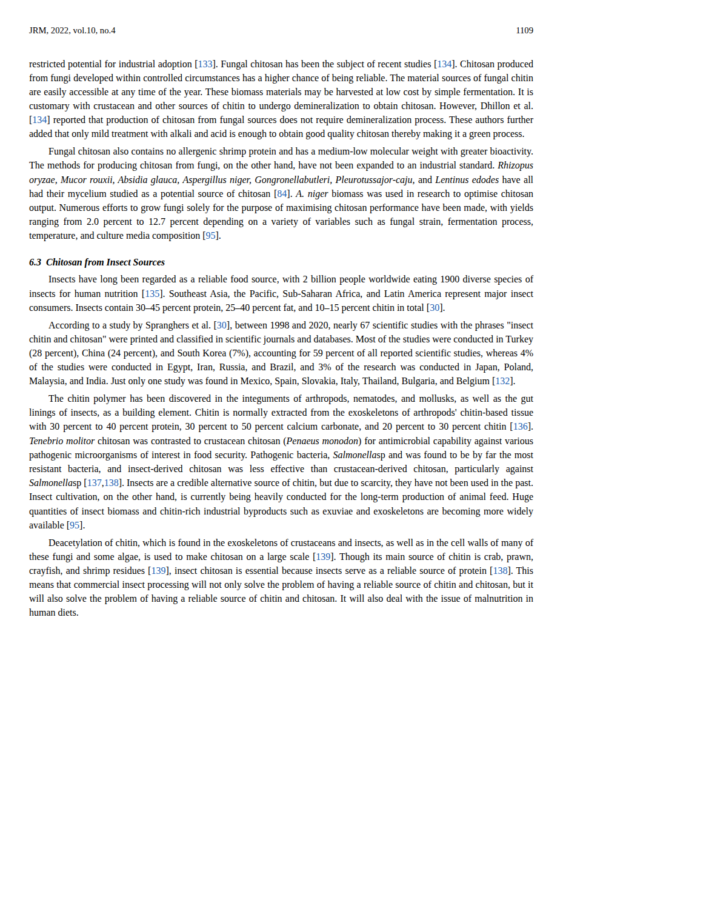JRM, 2022, vol.10, no.4 1109
restricted potential for industrial adoption [133]. Fungal chitosan has been the subject of recent studies [134]. Chitosan produced from fungi developed within controlled circumstances has a higher chance of being reliable. The material sources of fungal chitin are easily accessible at any time of the year. These biomass materials may be harvested at low cost by simple fermentation. It is customary with crustacean and other sources of chitin to undergo demineralization to obtain chitosan. However, Dhillon et al. [134] reported that production of chitosan from fungal sources does not require demineralization process. These authors further added that only mild treatment with alkali and acid is enough to obtain good quality chitosan thereby making it a green process.
Fungal chitosan also contains no allergenic shrimp protein and has a medium-low molecular weight with greater bioactivity. The methods for producing chitosan from fungi, on the other hand, have not been expanded to an industrial standard. Rhizopus oryzae, Mucor rouxii, Absidia glauca, Aspergillus niger, Gongronellabutleri, Pleurotussajor-caju, and Lentinus edodes have all had their mycelium studied as a potential source of chitosan [84]. A. niger biomass was used in research to optimise chitosan output. Numerous efforts to grow fungi solely for the purpose of maximising chitosan performance have been made, with yields ranging from 2.0 percent to 12.7 percent depending on a variety of variables such as fungal strain, fermentation process, temperature, and culture media composition [95].
6.3 Chitosan from Insect Sources
Insects have long been regarded as a reliable food source, with 2 billion people worldwide eating 1900 diverse species of insects for human nutrition [135]. Southeast Asia, the Pacific, Sub-Saharan Africa, and Latin America represent major insect consumers. Insects contain 30–45 percent protein, 25–40 percent fat, and 10–15 percent chitin in total [30].
According to a study by Spranghers et al. [30], between 1998 and 2020, nearly 67 scientific studies with the phrases "insect chitin and chitosan" were printed and classified in scientific journals and databases. Most of the studies were conducted in Turkey (28 percent), China (24 percent), and South Korea (7%), accounting for 59 percent of all reported scientific studies, whereas 4% of the studies were conducted in Egypt, Iran, Russia, and Brazil, and 3% of the research was conducted in Japan, Poland, Malaysia, and India. Just only one study was found in Mexico, Spain, Slovakia, Italy, Thailand, Bulgaria, and Belgium [132].
The chitin polymer has been discovered in the integuments of arthropods, nematodes, and mollusks, as well as the gut linings of insects, as a building element. Chitin is normally extracted from the exoskeletons of arthropods' chitin-based tissue with 30 percent to 40 percent protein, 30 percent to 50 percent calcium carbonate, and 20 percent to 30 percent chitin [136]. Tenebrio molitor chitosan was contrasted to crustacean chitosan (Penaeus monodon) for antimicrobial capability against various pathogenic microorganisms of interest in food security. Pathogenic bacteria, Salmonellasp and was found to be by far the most resistant bacteria, and insect-derived chitosan was less effective than crustacean-derived chitosan, particularly against Salmonellasp [137,138]. Insects are a credible alternative source of chitin, but due to scarcity, they have not been used in the past. Insect cultivation, on the other hand, is currently being heavily conducted for the long-term production of animal feed. Huge quantities of insect biomass and chitin-rich industrial byproducts such as exuviae and exoskeletons are becoming more widely available [95].
Deacetylation of chitin, which is found in the exoskeletons of crustaceans and insects, as well as in the cell walls of many of these fungi and some algae, is used to make chitosan on a large scale [139]. Though its main source of chitin is crab, prawn, crayfish, and shrimp residues [139], insect chitosan is essential because insects serve as a reliable source of protein [138]. This means that commercial insect processing will not only solve the problem of having a reliable source of chitin and chitosan, but it will also solve the problem of having a reliable source of chitin and chitosan. It will also deal with the issue of malnutrition in human diets.